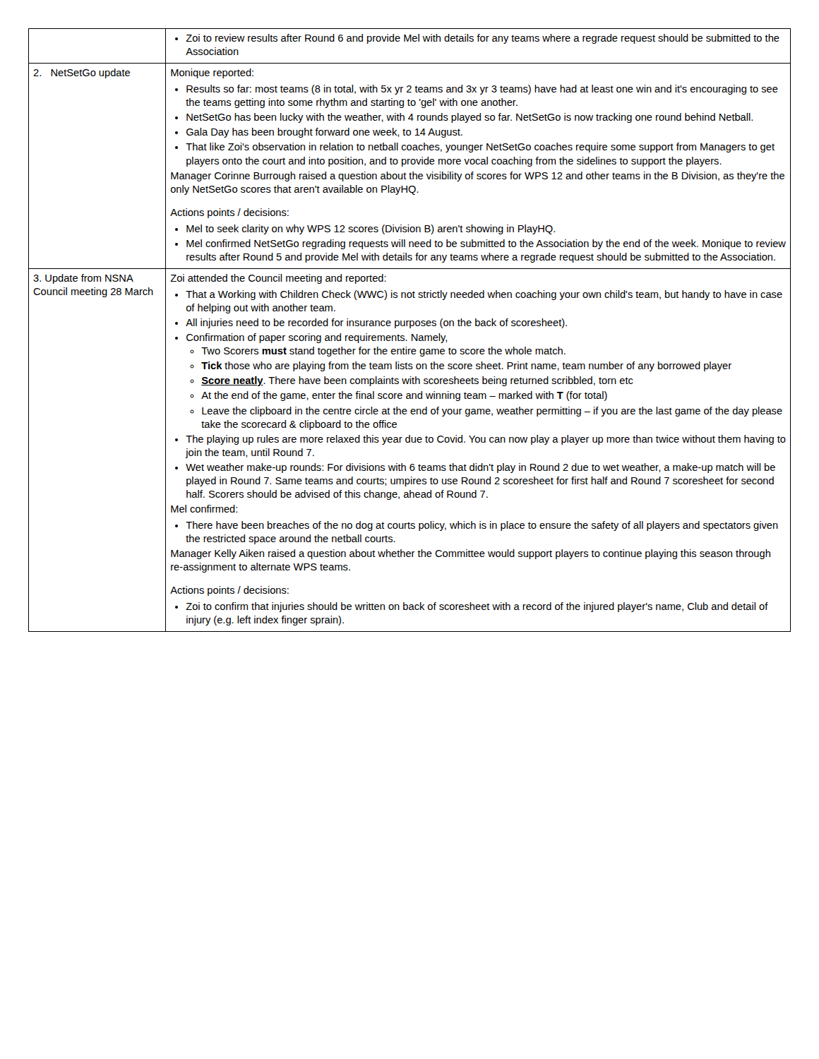| | Zoi to review results after Round 6 and provide Mel with details for any teams where a regrade request should be submitted to the Association |
| 2. NetSetGo update | Monique reported: Results so far: most teams (8 in total, with 5x yr 2 teams and 3x yr 3 teams) have had at least one win and it's encouraging to see the teams getting into some rhythm and starting to 'gel' with one another. NetSetGo has been lucky with the weather, with 4 rounds played so far. NetSetGo is now tracking one round behind Netball. Gala Day has been brought forward one week, to 14 August. That like Zoi's observation in relation to netball coaches, younger NetSetGo coaches require some support from Managers to get players onto the court and into position, and to provide more vocal coaching from the sidelines to support the players. Manager Corinne Burrough raised a question about the visibility of scores for WPS 12 and other teams in the B Division, as they're the only NetSetGo scores that aren't available on PlayHQ. Actions points / decisions: Mel to seek clarity on why WPS 12 scores (Division B) aren't showing in PlayHQ. Mel confirmed NetSetGo regrading requests will need to be submitted to the Association by the end of the week. Monique to review results after Round 5 and provide Mel with details for any teams where a regrade request should be submitted to the Association. |
| 3. Update from NSNA Council meeting 28 March | Zoi attended the Council meeting and reported: That a Working with Children Check (WWC) is not strictly needed when coaching your own child's team, but handy to have in case of helping out with another team. All injuries need to be recorded for insurance purposes (on the back of scoresheet). Confirmation of paper scoring and requirements. Namely, Two Scorers must stand together for the entire game to score the whole match. Tick those who are playing from the team lists on the score sheet. Print name, team number of any borrowed player Score neatly . There have been complaints with scoresheets being returned scribbled, torn etc At the end of the game, enter the final score and winning team – marked with T (for total) Leave the clipboard in the centre circle at the end of your game, weather permitting – if you are the last game of the day please take the scorecard & clipboard to the office The playing up rules are more relaxed this year due to Covid. You can now play a player up more than twice without them having to join the team, until Round 7. Wet weather make-up rounds: For divisions with 6 teams that didn't play in Round 2 due to wet weather, a make-up match will be played in Round 7. Same teams and courts; umpires to use Round 2 scoresheet for first half and Round 7 scoresheet for second half. Scorers should be advised of this change, ahead of Round 7. Mel confirmed: There have been breaches of the no dog at courts policy, which is in place to ensure the safety of all players and spectators given the restricted space around the netball courts. Manager Kelly Aiken raised a question about whether the Committee would support players to continue playing this season through re-assignment to alternate WPS teams. Actions points / decisions: Zoi to confirm that injuries should be written on back of scoresheet with a record of the injured player's name, Club and detail of injury (e.g. left index finger sprain). |